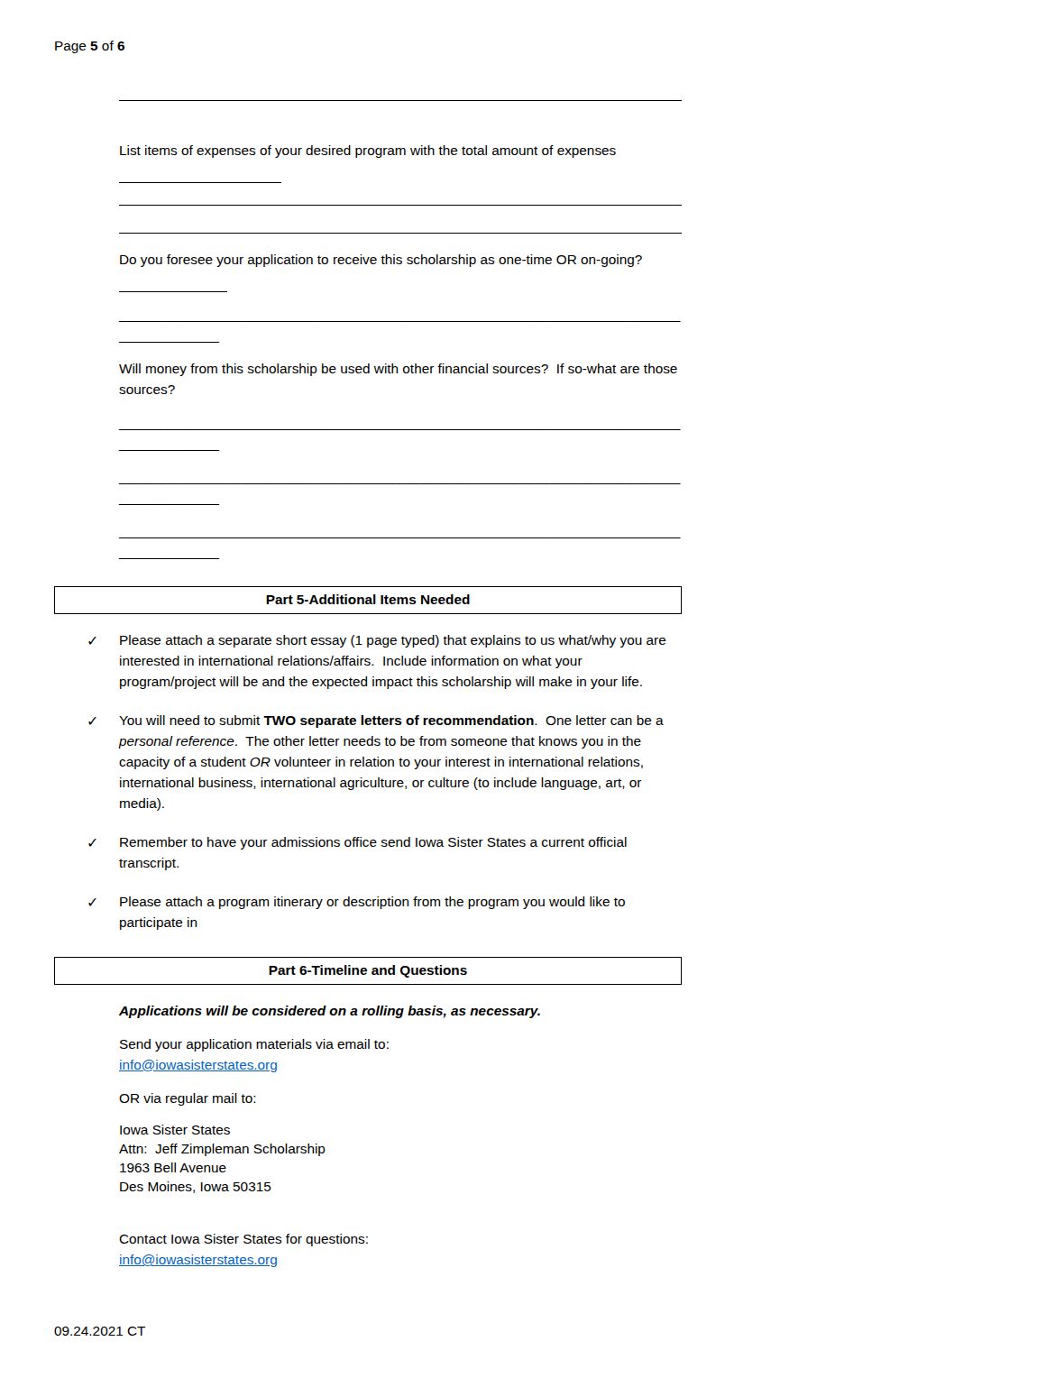Page 5 of 6
List items of expenses of your desired program with the total amount of expenses
Do you foresee your application to receive this scholarship as one-time OR on-going?
______________________________________________________________________________________
Will money from this scholarship be used with other financial sources? If so-what are those sources?
______________________________________________________________________________________ ______________________________________________________________________________________ ______________________________________________________________________________________
Part 5-Additional Items Needed
Please attach a separate short essay (1 page typed) that explains to us what/why you are interested in international relations/affairs. Include information on what your program/project will be and the expected impact this scholarship will make in your life.
You will need to submit TWO separate letters of recommendation. One letter can be a personal reference. The other letter needs to be from someone that knows you in the capacity of a student OR volunteer in relation to your interest in international relations, international business, international agriculture, or culture (to include language, art, or media).
Remember to have your admissions office send Iowa Sister States a current official transcript.
Please attach a program itinerary or description from the program you would like to participate in
Part 6-Timeline and Questions
Applications will be considered on a rolling basis, as necessary.
Send your application materials via email to:
info@iowasisterstates.org
OR via regular mail to:
Iowa Sister States
Attn: Jeff Zimpleman Scholarship
1963 Bell Avenue
Des Moines, Iowa 50315
Contact Iowa Sister States for questions:
info@iowasisterstates.org
09.24.2021 CT